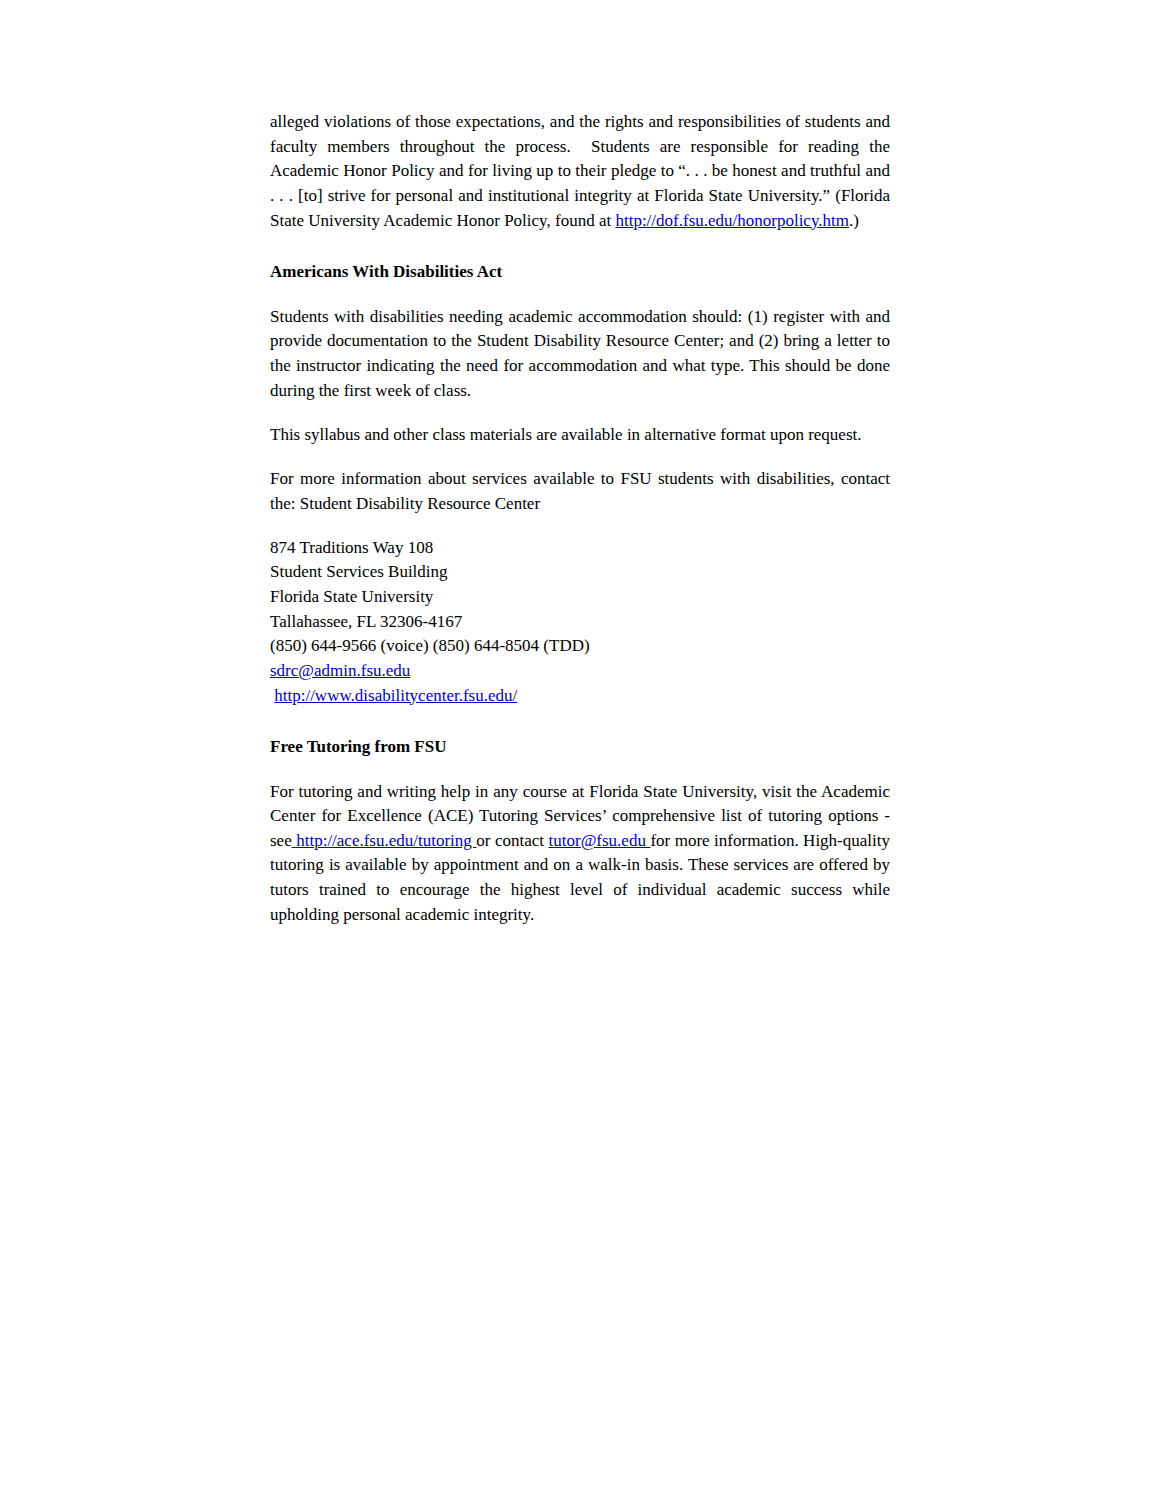alleged violations of those expectations, and the rights and responsibilities of students and faculty members throughout the process. Students are responsible for reading the Academic Honor Policy and for living up to their pledge to “. . . be honest and truthful and . . . [to] strive for personal and institutional integrity at Florida State University.” (Florida State University Academic Honor Policy, found at http://dof.fsu.edu/honorpolicy.htm.)
Americans With Disabilities Act
Students with disabilities needing academic accommodation should: (1) register with and provide documentation to the Student Disability Resource Center; and (2) bring a letter to the instructor indicating the need for accommodation and what type. This should be done during the first week of class.
This syllabus and other class materials are available in alternative format upon request.
For more information about services available to FSU students with disabilities, contact the: Student Disability Resource Center
874 Traditions Way 108 Student Services Building Florida State University Tallahassee, FL 32306-4167 (850) 644-9566 (voice) (850) 644-8504 (TDD) sdrc@admin.fsu.edu http://www.disabilitycenter.fsu.edu/
Free Tutoring from FSU
For tutoring and writing help in any course at Florida State University, visit the Academic Center for Excellence (ACE) Tutoring Services’ comprehensive list of tutoring options - see http://ace.fsu.edu/tutoring or contact tutor@fsu.edu for more information. High-quality tutoring is available by appointment and on a walk-in basis. These services are offered by tutors trained to encourage the highest level of individual academic success while upholding personal academic integrity.